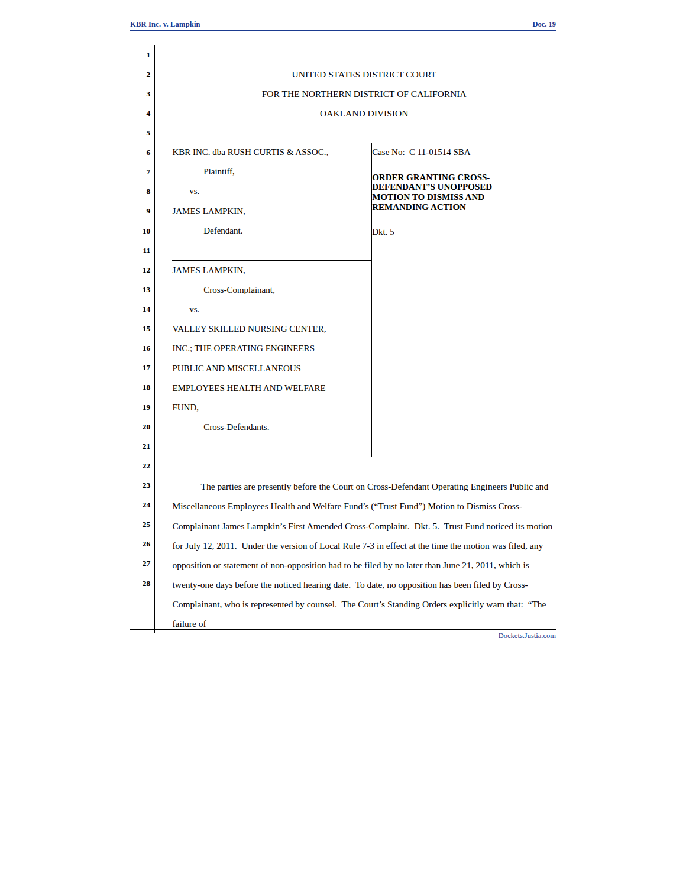KBR Inc. v. Lampkin Doc. 19
1
2
3
4
5
6
7
8
9
10
11
12
13
14
15
16
17
18
19
20
21
22
23
24
25
26
27
28
UNITED STATES DISTRICT COURT
FOR THE NORTHERN DISTRICT OF CALIFORNIA
OAKLAND DIVISION
| KBR INC. dba RUSH CURTIS & ASSOC., Plaintiff, vs. JAMES LAMPKIN, Defendant. JAMES LAMPKIN, Cross-Complainant, vs. VALLEY SKILLED NURSING CENTER, INC.; THE OPERATING ENGINEERS PUBLIC AND MISCELLANEOUS EMPLOYEES HEALTH AND WELFARE FUND, Cross-Defendants. | Case No: C 11-01514 SBA ORDER GRANTING CROSS- DEFENDANT’S UNOPPOSED MOTION TO DISMISS AND REMANDING ACTION Dkt. 5 |
The parties are presently before the Court on Cross-Defendant Operating Engineers Public and Miscellaneous Employees Health and Welfare Fund’s (“Trust Fund”) Motion to Dismiss Cross-Complainant James Lampkin’s First Amended Cross-Complaint. Dkt. 5. Trust Fund noticed its motion for July 12, 2011. Under the version of Local Rule 7-3 in effect at the time the motion was filed, any opposition or statement of non-opposition had to be filed by no later than June 21, 2011, which is twenty-one days before the noticed hearing date. To date, no opposition has been filed by Cross-Complainant, who is represented by counsel. The Court’s Standing Orders explicitly warn that: “The failure of
Dockets.Justia.com